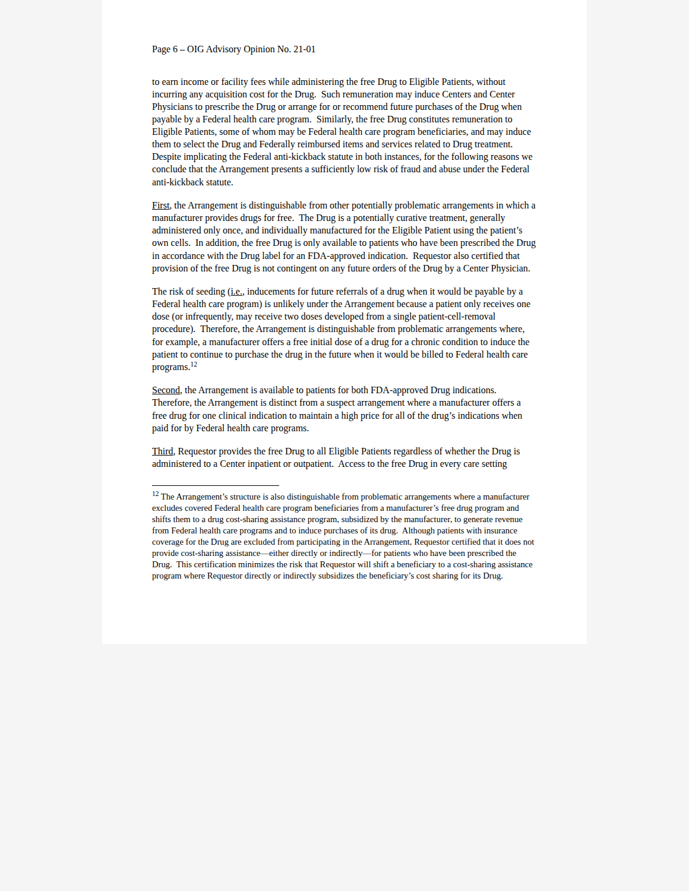Page 6 – OIG Advisory Opinion No. 21-01
to earn income or facility fees while administering the free Drug to Eligible Patients, without incurring any acquisition cost for the Drug. Such remuneration may induce Centers and Center Physicians to prescribe the Drug or arrange for or recommend future purchases of the Drug when payable by a Federal health care program. Similarly, the free Drug constitutes remuneration to Eligible Patients, some of whom may be Federal health care program beneficiaries, and may induce them to select the Drug and Federally reimbursed items and services related to Drug treatment. Despite implicating the Federal anti-kickback statute in both instances, for the following reasons we conclude that the Arrangement presents a sufficiently low risk of fraud and abuse under the Federal anti-kickback statute.
First, the Arrangement is distinguishable from other potentially problematic arrangements in which a manufacturer provides drugs for free. The Drug is a potentially curative treatment, generally administered only once, and individually manufactured for the Eligible Patient using the patient’s own cells. In addition, the free Drug is only available to patients who have been prescribed the Drug in accordance with the Drug label for an FDA-approved indication. Requestor also certified that provision of the free Drug is not contingent on any future orders of the Drug by a Center Physician.
The risk of seeding (i.e., inducements for future referrals of a drug when it would be payable by a Federal health care program) is unlikely under the Arrangement because a patient only receives one dose (or infrequently, may receive two doses developed from a single patient-cell-removal procedure). Therefore, the Arrangement is distinguishable from problematic arrangements where, for example, a manufacturer offers a free initial dose of a drug for a chronic condition to induce the patient to continue to purchase the drug in the future when it would be billed to Federal health care programs.12
Second, the Arrangement is available to patients for both FDA-approved Drug indications. Therefore, the Arrangement is distinct from a suspect arrangement where a manufacturer offers a free drug for one clinical indication to maintain a high price for all of the drug’s indications when paid for by Federal health care programs.
Third, Requestor provides the free Drug to all Eligible Patients regardless of whether the Drug is administered to a Center inpatient or outpatient. Access to the free Drug in every care setting
12 The Arrangement’s structure is also distinguishable from problematic arrangements where a manufacturer excludes covered Federal health care program beneficiaries from a manufacturer’s free drug program and shifts them to a drug cost-sharing assistance program, subsidized by the manufacturer, to generate revenue from Federal health care programs and to induce purchases of its drug. Although patients with insurance coverage for the Drug are excluded from participating in the Arrangement, Requestor certified that it does not provide cost-sharing assistance—either directly or indirectly—for patients who have been prescribed the Drug. This certification minimizes the risk that Requestor will shift a beneficiary to a cost-sharing assistance program where Requestor directly or indirectly subsidizes the beneficiary’s cost sharing for its Drug.